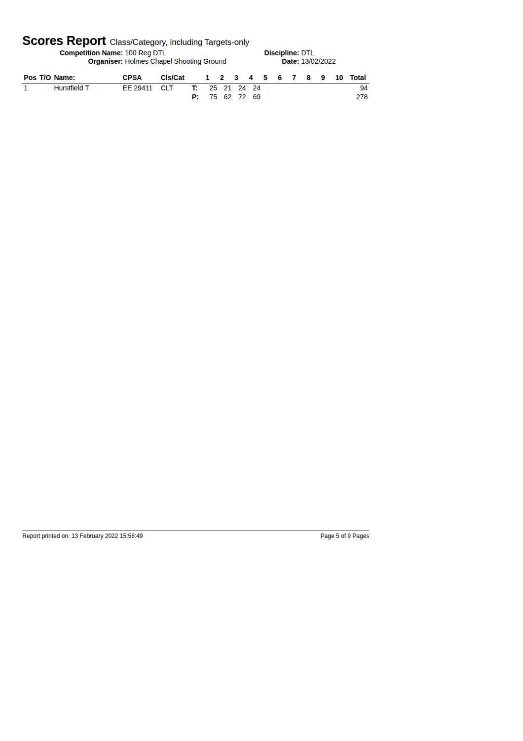Scores Report Class/Category, including Targets-only
| Competition Name: | 100 Reg DTL | Discipline: | DTL |
| Organiser: | Holmes Chapel Shooting Ground | Date: | 13/02/2022 |
| Pos | T/O | Name: | CPSA | Cls/Cat | | 1 | 2 | 3 | 4 | 5 | 6 | 7 | 8 | 9 | 10 | Total |
| --- | --- | --- | --- | --- | --- | --- | --- | --- | --- | --- | --- | --- | --- | --- | --- | --- |
| 1 | | Hurstfield T | EE 29411 | CLT | T: | 25 | 21 | 24 | 24 | | | | | | | 94 |
| | | | | | P: | 75 | 62 | 72 | 69 | | | | | | | 278 |
Report printed on: 13 February 2022 15:58:49 Page 5 of 9 Pages